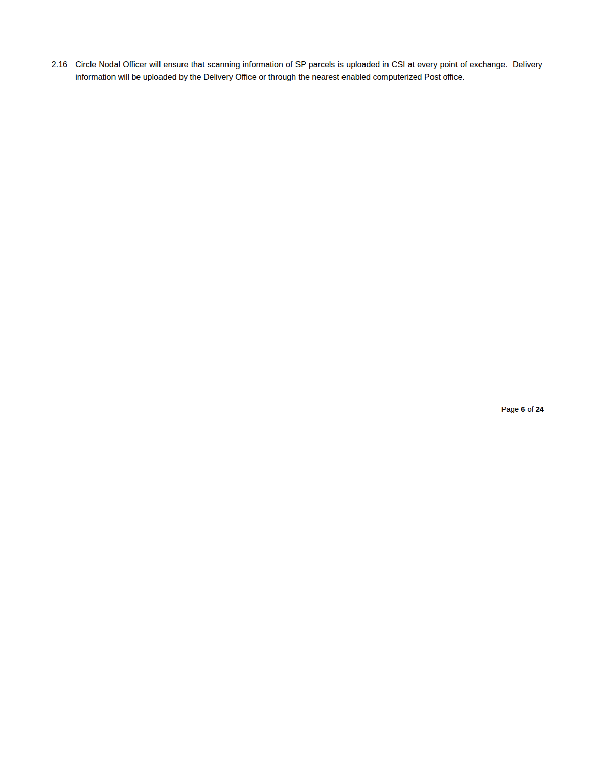2.16
Circle Nodal Officer will ensure that scanning information of SP parcels is uploaded in CSI at every point of exchange. Delivery information will be uploaded by the Delivery Office or through the nearest enabled computerized Post office.
Page 6 of 24